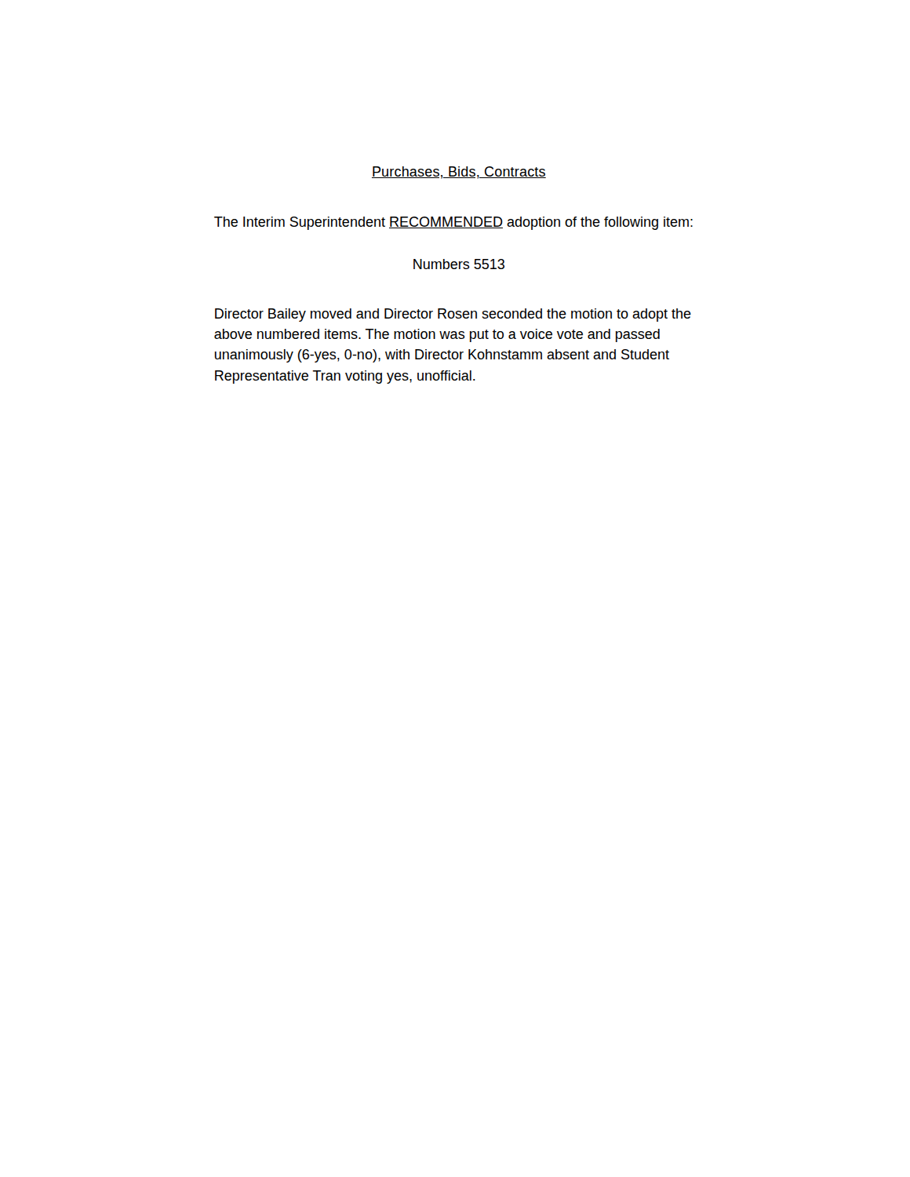Purchases, Bids, Contracts
The Interim Superintendent RECOMMENDED adoption of the following item:
Numbers 5513
Director Bailey moved and Director Rosen seconded the motion to adopt the above numbered items. The motion was put to a voice vote and passed unanimously (6-yes, 0-no), with Director Kohnstamm absent and Student Representative Tran voting yes, unofficial.